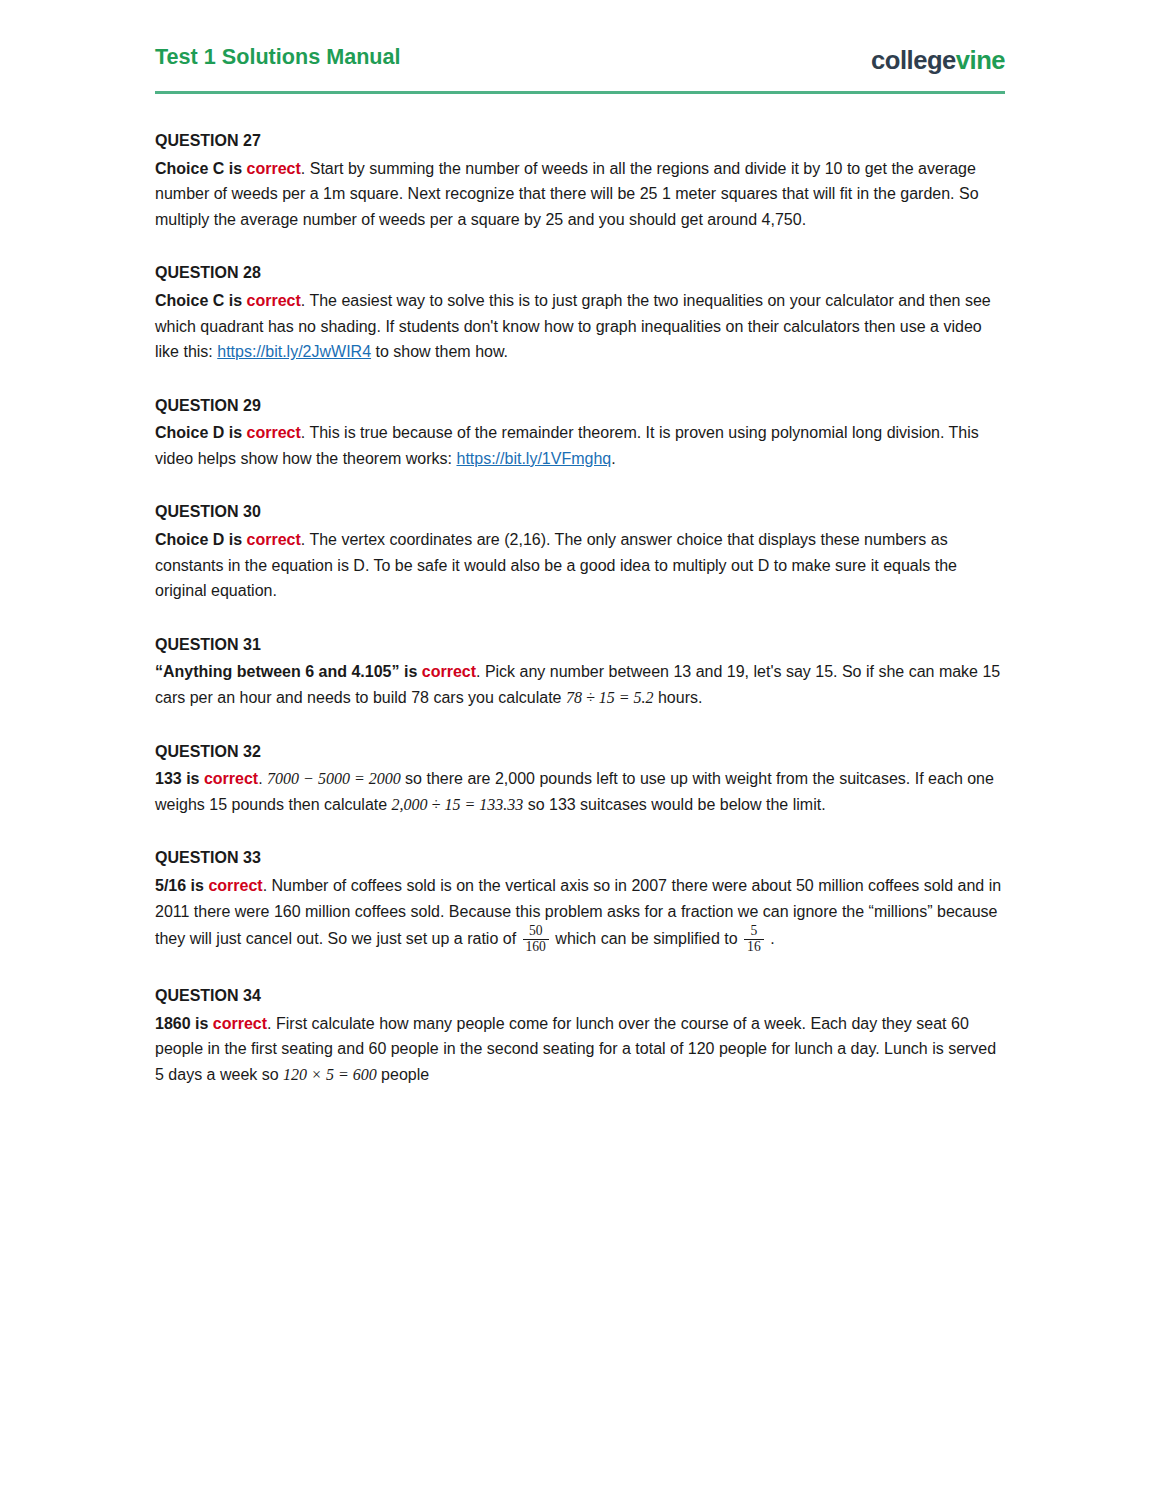Test 1 Solutions Manual
college vine
QUESTION 27
Choice C is correct. Start by summing the number of weeds in all the regions and divide it by 10 to get the average number of weeds per a 1m square. Next recognize that there will be 25 1 meter squares that will fit in the garden. So multiply the average number of weeds per a square by 25 and you should get around 4,750.
QUESTION 28
Choice C is correct. The easiest way to solve this is to just graph the two inequalities on your calculator and then see which quadrant has no shading. If students don't know how to graph inequalities on their calculators then use a video like this: https://bit.ly/2JwWIR4 to show them how.
QUESTION 29
Choice D is correct. This is true because of the remainder theorem. It is proven using polynomial long division. This video helps show how the theorem works: https://bit.ly/1VFmghq.
QUESTION 30
Choice D is correct. The vertex coordinates are (2,16). The only answer choice that displays these numbers as constants in the equation is D. To be safe it would also be a good idea to multiply out D to make sure it equals the original equation.
QUESTION 31
“Anything between 6 and 4.105” is correct. Pick any number between 13 and 19, let's say 15. So if she can make 15 cars per an hour and needs to build 78 cars you calculate 78 ÷ 15 = 5.2 hours.
QUESTION 32
133 is correct. 7000 − 5000 = 2000 so there are 2,000 pounds left to use up with weight from the suitcases. If each one weighs 15 pounds then calculate 2,000 ÷ 15 = 133.33 so 133 suitcases would be below the limit.
QUESTION 33
5/16 is correct. Number of coffees sold is on the vertical axis so in 2007 there were about 50 million coffees sold and in 2011 there were 160 million coffees sold. Because this problem asks for a fraction we can ignore the “millions” because they will just cancel out. So we just set up a ratio of 50160 which can be simplified to 516 .
QUESTION 34
1860 is correct. First calculate how many people come for lunch over the course of a week. Each day they seat 60 people in the first seating and 60 people in the second seating for a total of 120 people for lunch a day. Lunch is served 5 days a week so 120 × 5 = 600 people